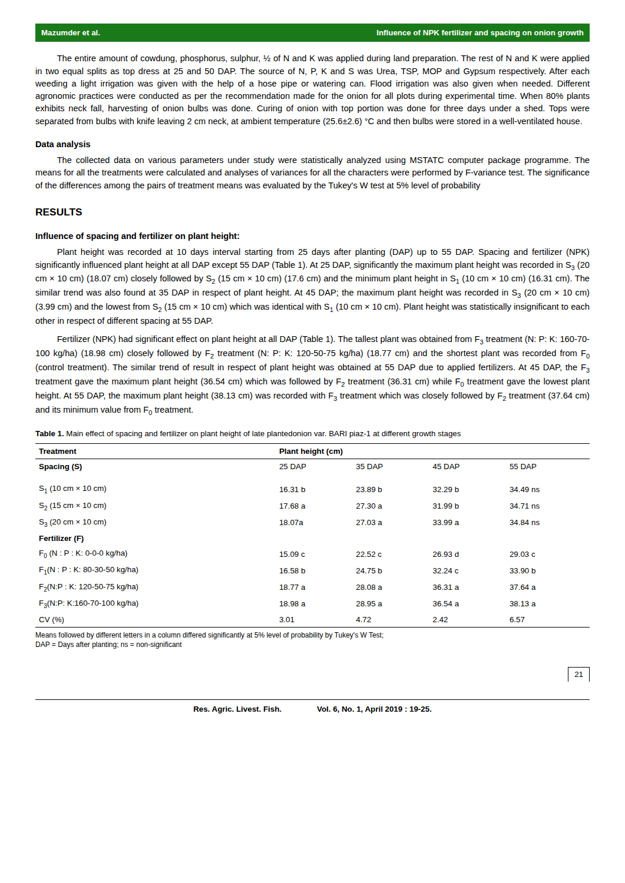Mazumder et al. Influence of NPK fertilizer and spacing on onion growth
The entire amount of cowdung, phosphorus, sulphur, ½ of N and K was applied during land preparation. The rest of N and K were applied in two equal splits as top dress at 25 and 50 DAP. The source of N, P, K and S was Urea, TSP, MOP and Gypsum respectively. After each weeding a light irrigation was given with the help of a hose pipe or watering can. Flood irrigation was also given when needed. Different agronomic practices were conducted as per the recommendation made for the onion for all plots during experimental time. When 80% plants exhibits neck fall, harvesting of onion bulbs was done. Curing of onion with top portion was done for three days under a shed. Tops were separated from bulbs with knife leaving 2 cm neck, at ambient temperature (25.6±2.6) °C and then bulbs were stored in a well-ventilated house.
Data analysis
The collected data on various parameters under study were statistically analyzed using MSTATC computer package programme. The means for all the treatments were calculated and analyses of variances for all the characters were performed by F-variance test. The significance of the differences among the pairs of treatment means was evaluated by the Tukey's W test at 5% level of probability
RESULTS
Influence of spacing and fertilizer on plant height:
Plant height was recorded at 10 days interval starting from 25 days after planting (DAP) up to 55 DAP. Spacing and fertilizer (NPK) significantly influenced plant height at all DAP except 55 DAP (Table 1). At 25 DAP, significantly the maximum plant height was recorded in S3 (20 cm × 10 cm) (18.07 cm) closely followed by S2 (15 cm × 10 cm) (17.6 cm) and the minimum plant height in S1 (10 cm × 10 cm) (16.31 cm). The similar trend was also found at 35 DAP in respect of plant height. At 45 DAP; the maximum plant height was recorded in S3 (20 cm × 10 cm) (3.99 cm) and the lowest from S2 (15 cm × 10 cm) which was identical with S1 (10 cm × 10 cm). Plant height was statistically insignificant to each other in respect of different spacing at 55 DAP.
Fertilizer (NPK) had significant effect on plant height at all DAP (Table 1). The tallest plant was obtained from F3 treatment (N: P: K: 160-70-100 kg/ha) (18.98 cm) closely followed by F2 treatment (N: P: K: 120-50-75 kg/ha) (18.77 cm) and the shortest plant was recorded from F0 (control treatment). The similar trend of result in respect of plant height was obtained at 55 DAP due to applied fertilizers. At 45 DAP, the F3 treatment gave the maximum plant height (36.54 cm) which was followed by F2 treatment (36.31 cm) while F0 treatment gave the lowest plant height. At 55 DAP, the maximum plant height (38.13 cm) was recorded with F3 treatment which was closely followed by F2 treatment (37.64 cm) and its minimum value from F0 treatment.
Table 1. Main effect of spacing and fertilizer on plant height of late plantedonion var. BARI piaz-1 at different growth stages
| Treatment | Plant height (cm) |
| --- | --- |
| Spacing (S) | 25 DAP | 35 DAP | 45 DAP | 55 DAP |
| S 1 (10 cm × 10 cm) | 16.31 b | 23.89 b | 32.29 b | 34.49 ns |
| S 2 (15 cm × 10 cm) | 17.68 a | 27.30 a | 31.99 b | 34.71 ns |
| S 3 (20 cm × 10 cm) | 18.07a | 27.03 a | 33.99 a | 34.84 ns |
| Fertilizer (F) | | | | |
| F 0 (N : P : K: 0-0-0 kg/ha) | 15.09 c | 22.52 c | 26.93 d | 29.03 c |
| F 1 (N : P : K: 80-30-50 kg/ha) | 16.58 b | 24.75 b | 32.24 c | 33.90 b |
| F 2 (N:P : K: 120-50-75 kg/ha) | 18.77 a | 28.08 a | 36.31 a | 37.64 a |
| F 3 (N:P: K:160-70-100 kg/ha) | 18.98 a | 28.95 a | 36.54 a | 38.13 a |
| CV (%) | 3.01 | 4.72 | 2.42 | 6.57 |
Means followed by different letters in a column differed significantly at 5% level of probability by Tukey's W Test;
DAP = Days after planting; ns = non-significant
21
Res. Agric. Livest. Fish. Vol. 6, No. 1, April 2019 : 19-25.